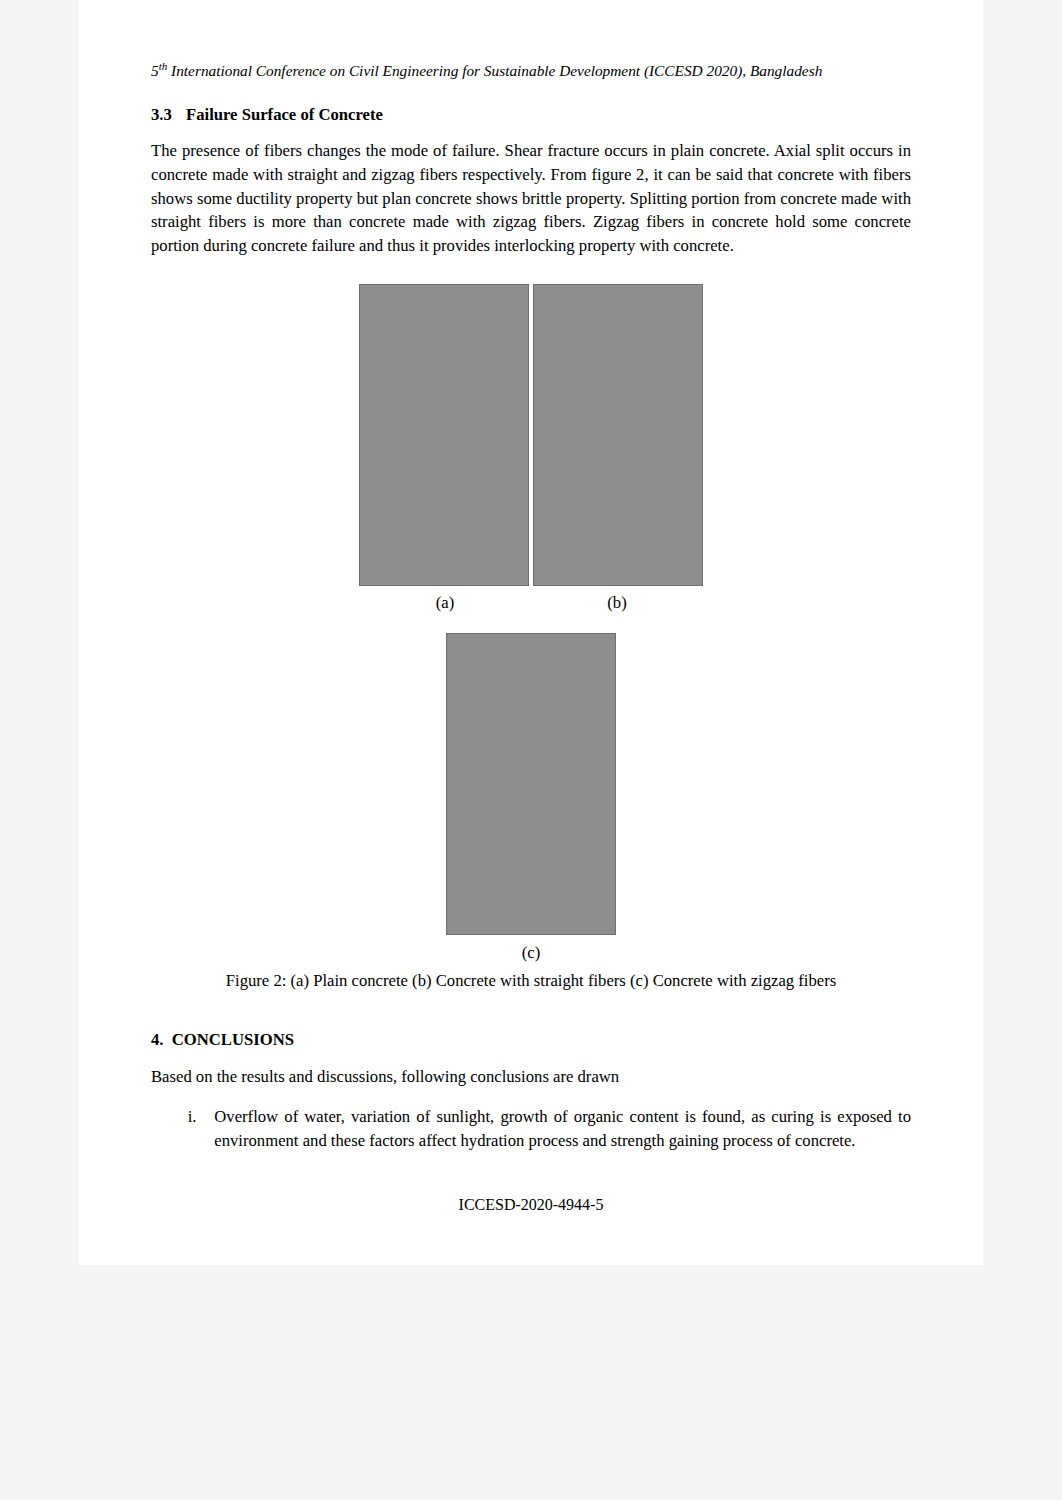5th International Conference on Civil Engineering for Sustainable Development (ICCESD 2020), Bangladesh
3.3 Failure Surface of Concrete
The presence of fibers changes the mode of failure. Shear fracture occurs in plain concrete. Axial split occurs in concrete made with straight and zigzag fibers respectively. From figure 2, it can be said that concrete with fibers shows some ductility property but plan concrete shows brittle property. Splitting portion from concrete made with straight fibers is more than concrete made with zigzag fibers. Zigzag fibers in concrete hold some concrete portion during concrete failure and thus it provides interlocking property with concrete.
(a) (b)
(c)
Figure 2: (a) Plain concrete (b) Concrete with straight fibers (c) Concrete with zigzag fibers
4. CONCLUSIONS
Based on the results and discussions, following conclusions are drawn
Overflow of water, variation of sunlight, growth of organic content is found, as curing is exposed to environment and these factors affect hydration process and strength gaining process of concrete.
ICCESD-2020-4944-5